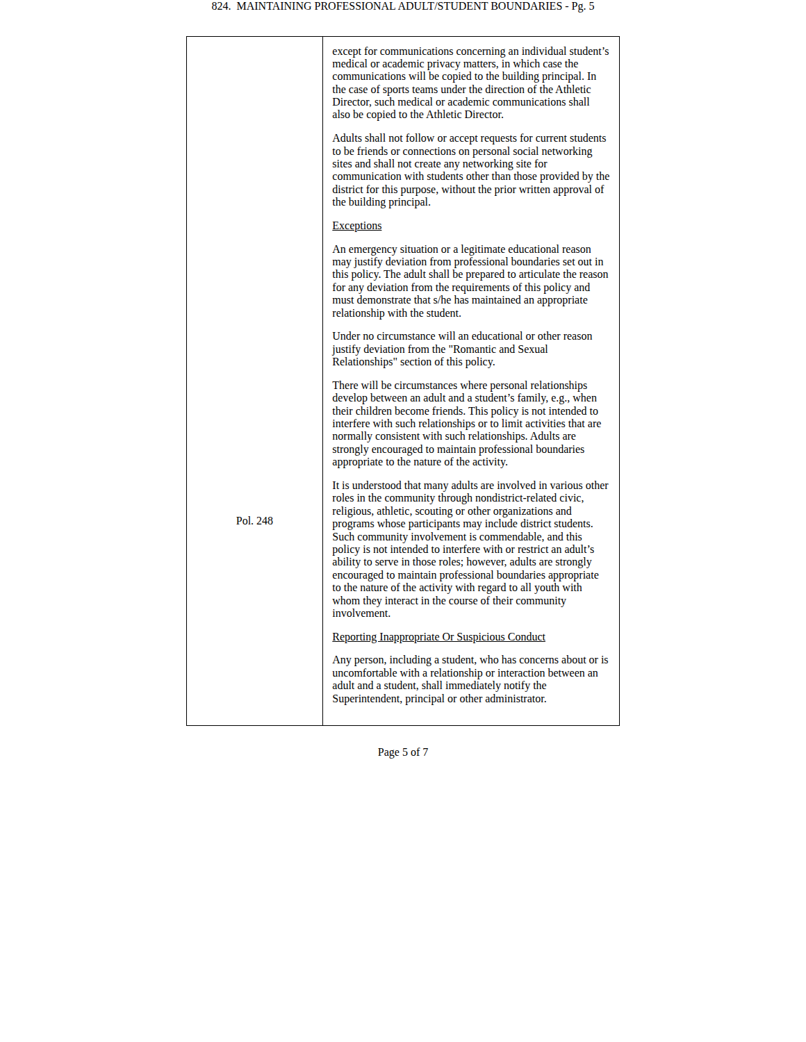824. MAINTAINING PROFESSIONAL ADULT/STUDENT BOUNDARIES - Pg. 5
| Pol. 248 | except for communications concerning an individual student’s medical or academic privacy matters, in which case the communications will be copied to the building principal. In the case of sports teams under the direction of the Athletic Director, such medical or academic communications shall also be copied to the Athletic Director. Adults shall not follow or accept requests for current students to be friends or connections on personal social networking sites and shall not create any networking site for communication with students other than those provided by the district for this purpose, without the prior written approval of the building principal. Exceptions An emergency situation or a legitimate educational reason may justify deviation from professional boundaries set out in this policy. The adult shall be prepared to articulate the reason for any deviation from the requirements of this policy and must demonstrate that s/he has maintained an appropriate relationship with the student. Under no circumstance will an educational or other reason justify deviation from the "Romantic and Sexual Relationships" section of this policy. There will be circumstances where personal relationships develop between an adult and a student’s family, e.g., when their children become friends. This policy is not intended to interfere with such relationships or to limit activities that are normally consistent with such relationships. Adults are strongly encouraged to maintain professional boundaries appropriate to the nature of the activity. It is understood that many adults are involved in various other roles in the community through nondistrict-related civic, religious, athletic, scouting or other organizations and programs whose participants may include district students. Such community involvement is commendable, and this policy is not intended to interfere with or restrict an adult’s ability to serve in those roles; however, adults are strongly encouraged to maintain professional boundaries appropriate to the nature of the activity with regard to all youth with whom they interact in the course of their community involvement. Reporting Inappropriate Or Suspicious Conduct Any person, including a student, who has concerns about or is uncomfortable with a relationship or interaction between an adult and a student, shall immediately notify the Superintendent, principal or other administrator. |
Page 5 of 7